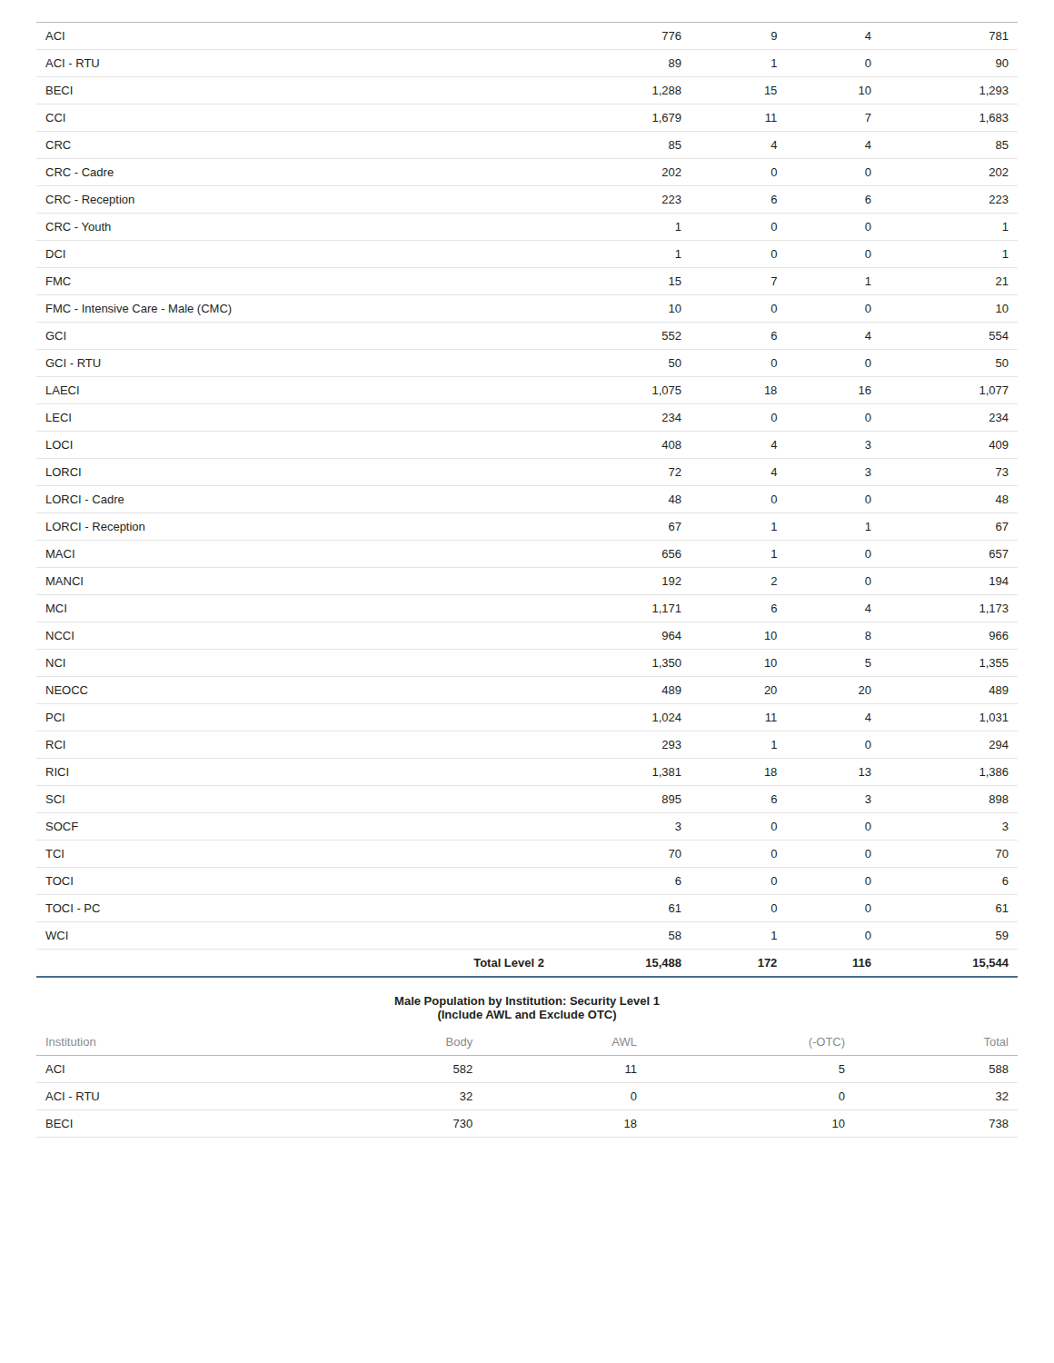| ACI | 776 | 9 | 4 | 781 |
| ACI - RTU | 89 | 1 | 0 | 90 |
| BECI | 1,288 | 15 | 10 | 1,293 |
| CCI | 1,679 | 11 | 7 | 1,683 |
| CRC | 85 | 4 | 4 | 85 |
| CRC - Cadre | 202 | 0 | 0 | 202 |
| CRC - Reception | 223 | 6 | 6 | 223 |
| CRC - Youth | 1 | 0 | 0 | 1 |
| DCI | 1 | 0 | 0 | 1 |
| FMC | 15 | 7 | 1 | 21 |
| FMC - Intensive Care - Male (CMC) | 10 | 0 | 0 | 10 |
| GCI | 552 | 6 | 4 | 554 |
| GCI - RTU | 50 | 0 | 0 | 50 |
| LAECI | 1,075 | 18 | 16 | 1,077 |
| LECI | 234 | 0 | 0 | 234 |
| LOCI | 408 | 4 | 3 | 409 |
| LORCI | 72 | 4 | 3 | 73 |
| LORCI - Cadre | 48 | 0 | 0 | 48 |
| LORCI - Reception | 67 | 1 | 1 | 67 |
| MACI | 656 | 1 | 0 | 657 |
| MANCI | 192 | 2 | 0 | 194 |
| MCI | 1,171 | 6 | 4 | 1,173 |
| NCCI | 964 | 10 | 8 | 966 |
| NCI | 1,350 | 10 | 5 | 1,355 |
| NEOCC | 489 | 20 | 20 | 489 |
| PCI | 1,024 | 11 | 4 | 1,031 |
| RCI | 293 | 1 | 0 | 294 |
| RICI | 1,381 | 18 | 13 | 1,386 |
| SCI | 895 | 6 | 3 | 898 |
| SOCF | 3 | 0 | 0 | 3 |
| TCI | 70 | 0 | 0 | 70 |
| TOCI | 6 | 0 | 0 | 6 |
| TOCI - PC | 61 | 0 | 0 | 61 |
| WCI | 58 | 1 | 0 | 59 |
| Total Level 2 | 15,488 | 172 | 116 | 15,544 |
Male Population by Institution: Security Level 1 (Include AWL and Exclude OTC)
| Institution | Body | AWL | (-OTC) | Total |
| --- | --- | --- | --- | --- |
| ACI | 582 | 11 | 5 | 588 |
| ACI - RTU | 32 | 0 | 0 | 32 |
| BECI | 730 | 18 | 10 | 738 |